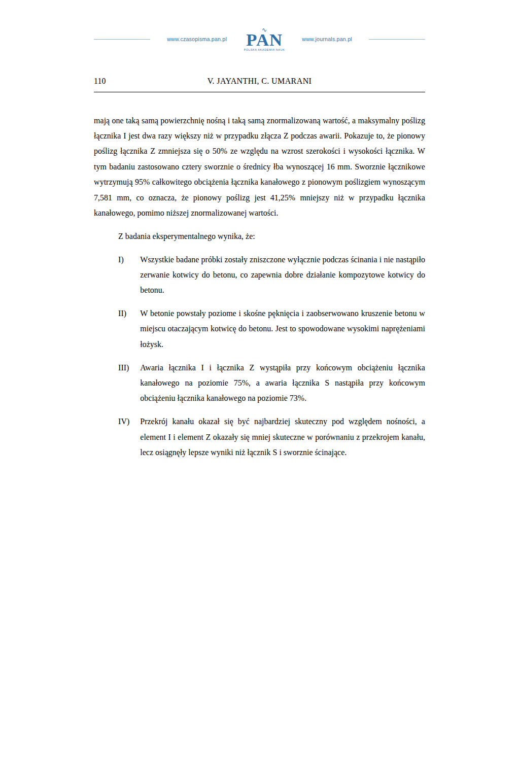www.czasopisma.pan.pl
∿ PAN POLSKA AKADEMIA NAUK
www.journals.pan.pl
110 V. JAYANTHI, C. UMARANI
mają one taką samą powierzchnię nośną i taką samą znormalizowaną wartość, a maksymalny poślizg łącznika I jest dwa razy większy niż w przypadku złącza Z podczas awarii. Pokazuje to, że pionowy poślizg łącznika Z zmniejsza się o 50% ze względu na wzrost szerokości i wysokości łącznika. W tym badaniu zastosowano cztery sworznie o średnicy łba wynoszącej 16 mm. Sworznie łącznikowe wytrzymują 95% całkowitego obciążenia łącznika kanałowego z pionowym poślizgiem wynoszącym 7,581 mm, co oznacza, że pionowy poślizg jest 41,25% mniejszy niż w przypadku łącznika kanałowego, pomimo niższej znormalizowanej wartości.
Z badania eksperymentalnego wynika, że:
I) Wszystkie badane próbki zostały zniszczone wyłącznie podczas ścinania i nie nastąpiło zerwanie kotwicy do betonu, co zapewnia dobre działanie kompozytowe kotwicy do betonu.
II) W betonie powstały poziome i skośne pęknięcia i zaobserwowano kruszenie betonu w miejscu otaczającym kotwicę do betonu. Jest to spowodowane wysokimi naprężeniami łożysk.
III) Awaria łącznika I i łącznika Z wystąpiła przy końcowym obciążeniu łącznika kanałowego na poziomie 75%, a awaria łącznika S nastąpiła przy końcowym obciążeniu łącznika kanałowego na poziomie 73%.
IV) Przekrój kanału okazał się być najbardziej skuteczny pod względem nośności, a element I i element Z okazały się mniej skuteczne w porównaniu z przekrojem kanału, lecz osiągnęły lepsze wyniki niż łącznik S i sworznie ścinające.